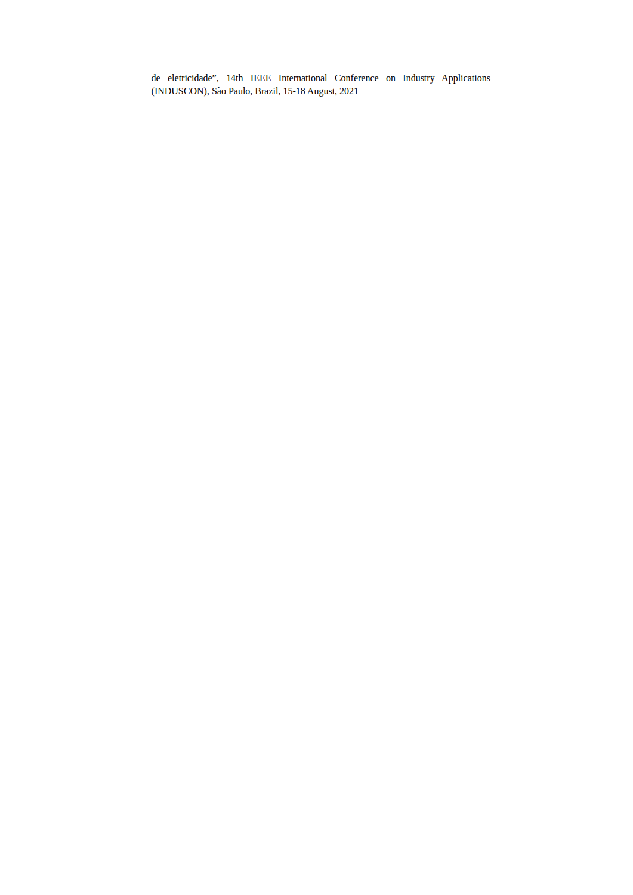de eletricidade”, 14th IEEE International Conference on Industry Applications (INDUSCON), São Paulo, Brazil, 15-18 August, 2021